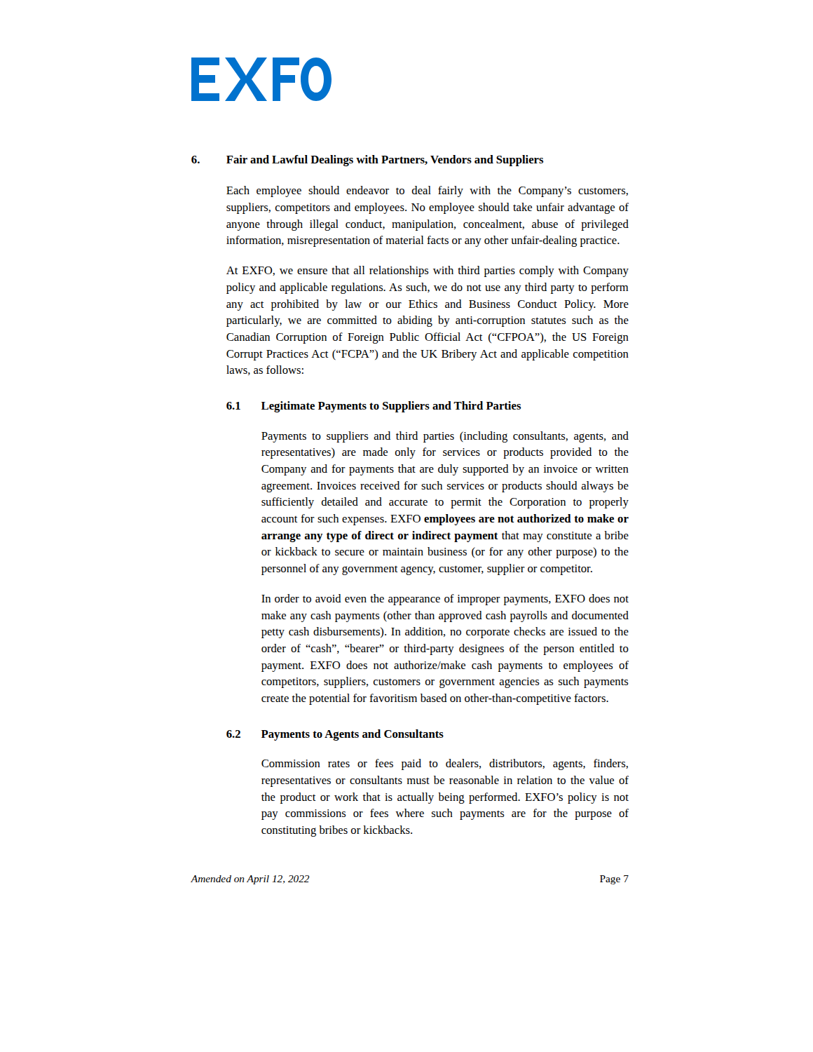6. Fair and Lawful Dealings with Partners, Vendors and Suppliers
Each employee should endeavor to deal fairly with the Company’s customers, suppliers, competitors and employees. No employee should take unfair advantage of anyone through illegal conduct, manipulation, concealment, abuse of privileged information, misrepresentation of material facts or any other unfair-dealing practice.
At EXFO, we ensure that all relationships with third parties comply with Company policy and applicable regulations. As such, we do not use any third party to perform any act prohibited by law or our Ethics and Business Conduct Policy. More particularly, we are committed to abiding by anti-corruption statutes such as the Canadian Corruption of Foreign Public Official Act (“CFPOA”), the US Foreign Corrupt Practices Act (“FCPA”) and the UK Bribery Act and applicable competition laws, as follows:
6.1 Legitimate Payments to Suppliers and Third Parties
Payments to suppliers and third parties (including consultants, agents, and representatives) are made only for services or products provided to the Company and for payments that are duly supported by an invoice or written agreement. Invoices received for such services or products should always be sufficiently detailed and accurate to permit the Corporation to properly account for such expenses. EXFO employees are not authorized to make or arrange any type of direct or indirect payment that may constitute a bribe or kickback to secure or maintain business (or for any other purpose) to the personnel of any government agency, customer, supplier or competitor.
In order to avoid even the appearance of improper payments, EXFO does not make any cash payments (other than approved cash payrolls and documented petty cash disbursements). In addition, no corporate checks are issued to the order of “cash”, “bearer” or third-party designees of the person entitled to payment. EXFO does not authorize/make cash payments to employees of competitors, suppliers, customers or government agencies as such payments create the potential for favoritism based on other-than-competitive factors.
6.2 Payments to Agents and Consultants
Commission rates or fees paid to dealers, distributors, agents, finders, representatives or consultants must be reasonable in relation to the value of the product or work that is actually being performed. EXFO’s policy is not pay commissions or fees where such payments are for the purpose of constituting bribes or kickbacks.
Amended on April 12, 2022
Page 7